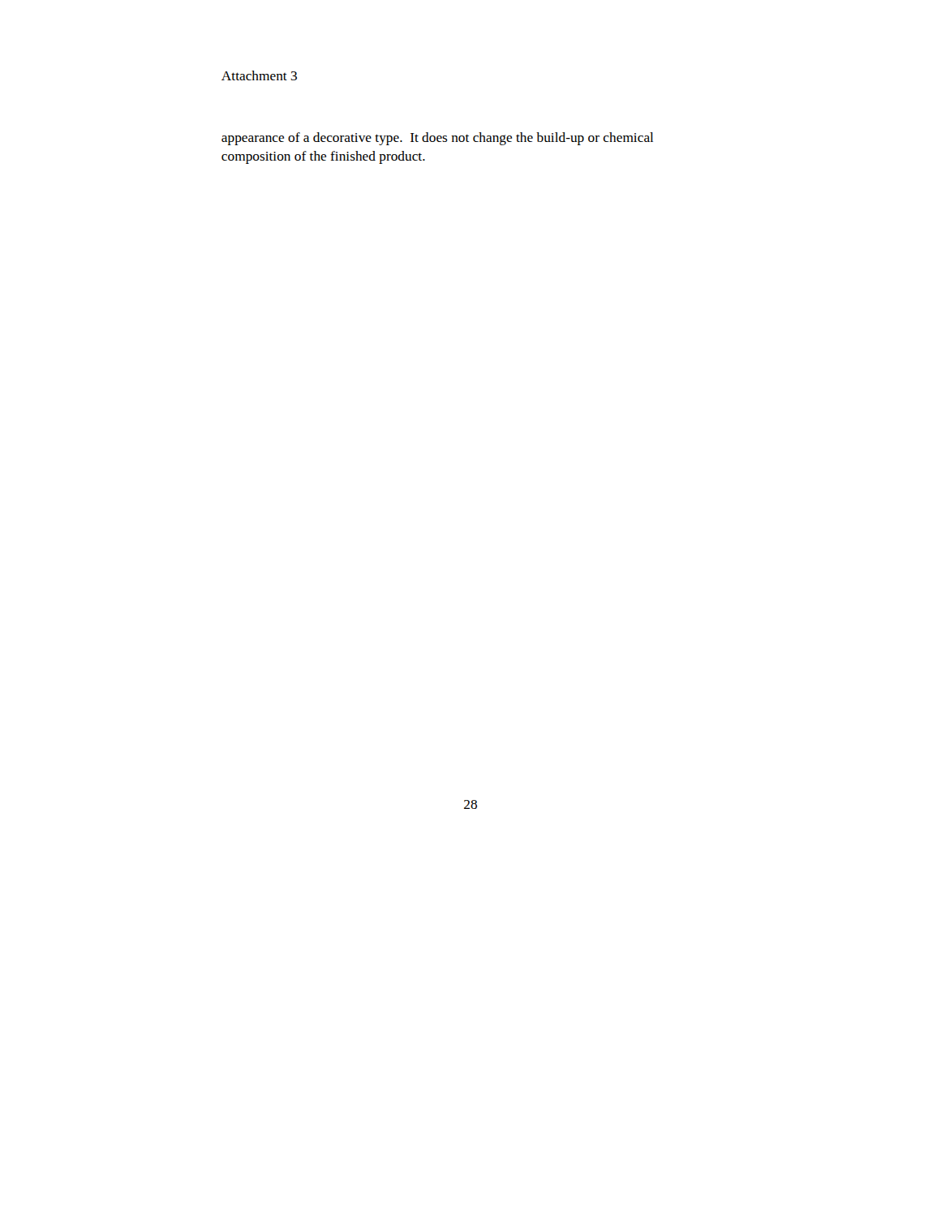Attachment 3
appearance of a decorative type. It does not change the build-up or chemical composition of the finished product.
28